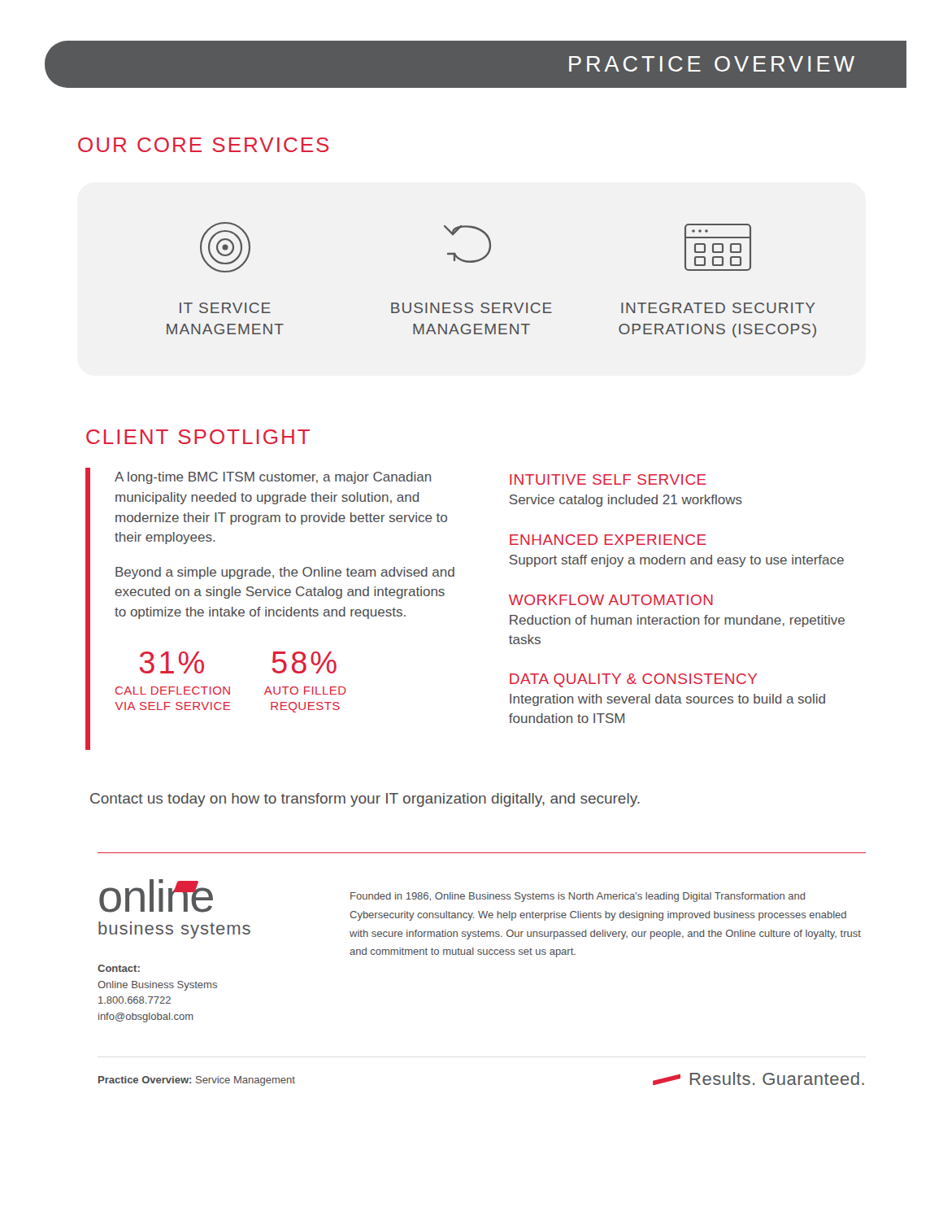Practice Overview
Our Core Services
IT Service
Management
Business Service
Management
Integrated Security
Operations (iSECOPS)
Client Spotlight
A long-time BMC ITSM customer, a major Canadian municipality needed to upgrade their solution, and modernize their IT program to provide better service to their employees.
Beyond a simple upgrade, the Online team advised and executed on a single Service Catalog and integrations to optimize the intake of incidents and requests.
31%
Call Deflection
via Self Service
58%
Auto Filled
Requests
Intuitive Self Service
Service catalog included 21 workflows
Enhanced Experience
Support staff enjoy a modern and easy to use interface
Workflow Automation
Reduction of human interaction for mundane, repetitive tasks
Data Quality & Consistency
Integration with several data sources to build a solid foundation to ITSM
Contact us today on how to transform your IT organization digitally, and securely.
online
business systems
Contact:
Online Business Systems
1.800.668.7722
info@obsglobal.com
Founded in 1986, Online Business Systems is North America's leading Digital Transformation and Cybersecurity consultancy. We help enterprise Clients by designing improved business processes enabled with secure information systems. Our unsurpassed delivery, our people, and the Online culture of loyalty, trust and commitment to mutual success set us apart.
Practice Overview: Service Management
Results. Guaranteed.